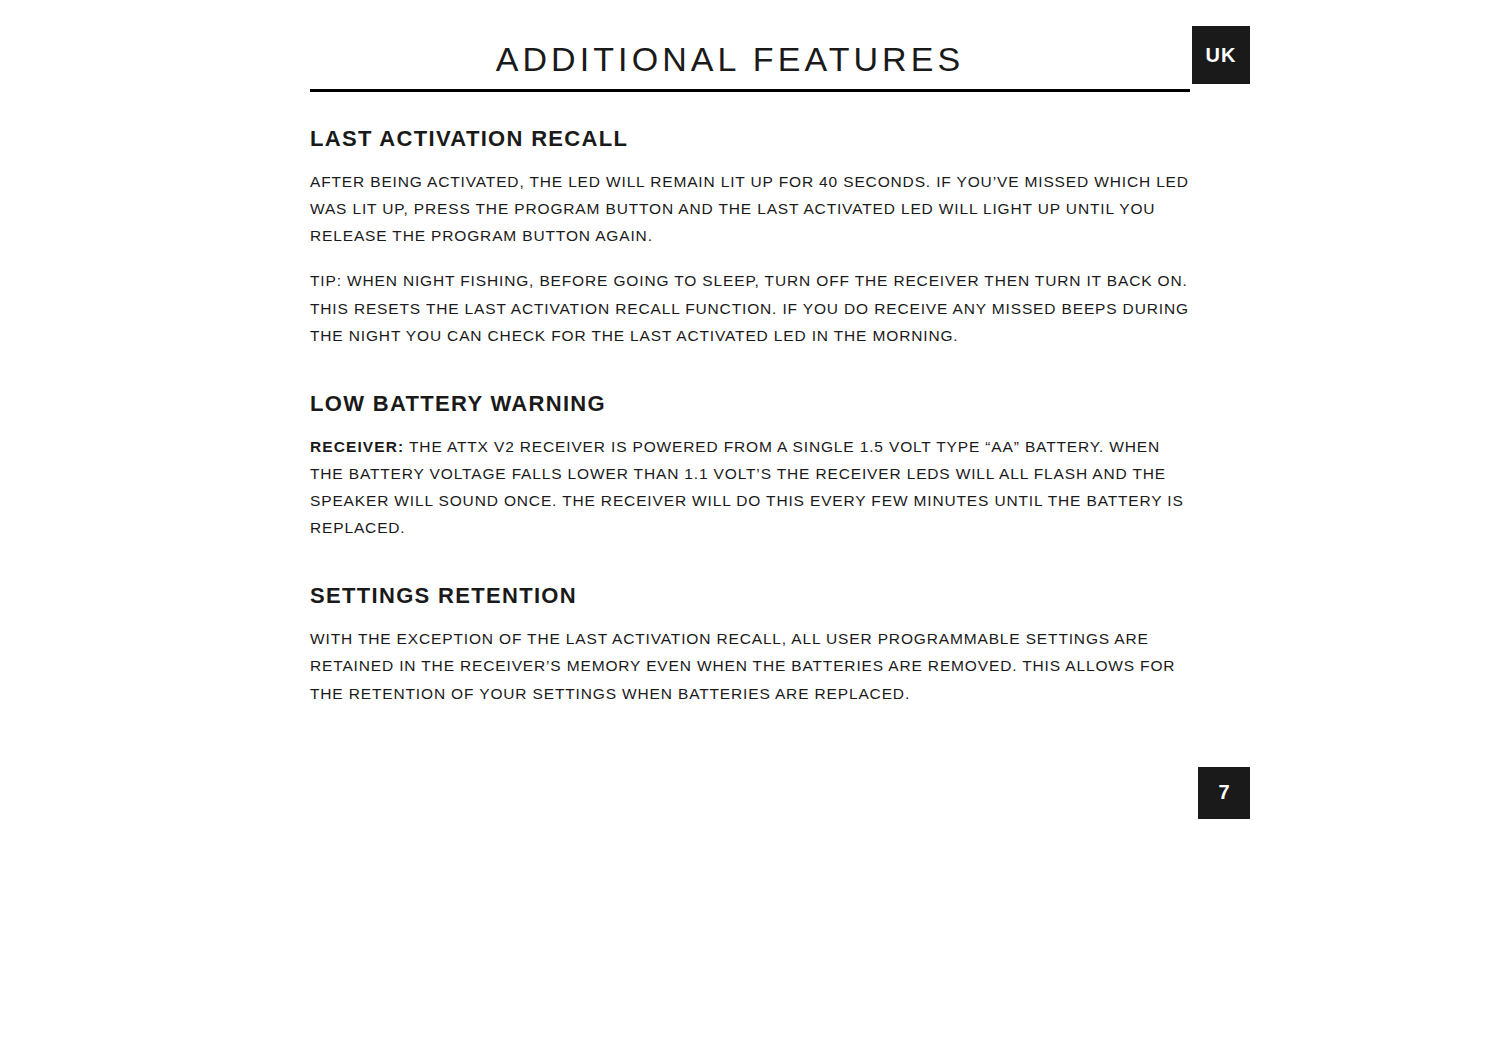UK
Additional Features
Last Activation Recall
After being activated, the LED will remain lit up for 40 seconds. If you’ve missed which LED was lit up, press the program button and the last activated LED will light up until you release the program button again.
TIP: When night fishing, before going to sleep, turn off the receiver then turn it back on. This resets the last activation recall function. If you do receive any missed beeps during the night you can check for the last activated LED in the morning.
Low Battery Warning
Receiver: The ATTx V2 Receiver is powered from a single 1.5 volt type “AA” battery. When the battery voltage falls lower than 1.1 volt’s the receiver LEDs will all flash and the speaker will sound once. The receiver will do this every few minutes until the battery is replaced.
Settings Retention
With the exception of the Last Activation Recall, all user programmable settings are retained in the receiver’s memory even when the batteries are removed. This allows for the retention of your settings when batteries are replaced.
7